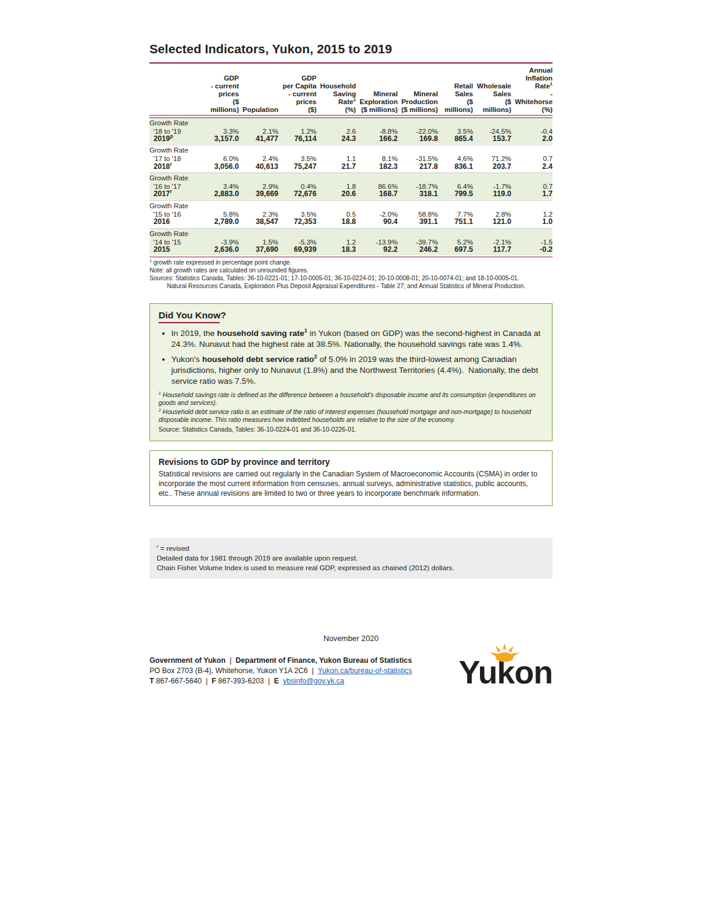Selected Indicators, Yukon, 2015 to 2019
| | GDP - current prices ($ millions) | Population | GDP per Capita - current prices ($) | Household Saving Rate 1 (%) | Mineral Exploration ($ millions) | Mineral Production ($ millions) | Retail Sales ($ millions) | Wholesale Sales ($ millions) | Annual Inflation Rate 1 - Whitehorse (%) |
| --- | --- | --- | --- | --- | --- | --- | --- | --- | --- |
| Growth Rate | | | | | | | | | |
| '18 to '19 | 3.3% | 2.1% | 1.2% | 2.6 | -8.8% | -22.0% | 3.5% | -24.5% | -0.4 |
| 2019 p | 3,157.0 | 41,477 | 76,114 | 24.3 | 166.2 | 169.8 | 865.4 | 153.7 | 2.0 |
| Growth Rate | | | | | | | | | |
| '17 to '18 | 6.0% | 2.4% | 3.5% | 1.1 | 8.1% | -31.5% | 4.6% | 71.2% | 0.7 |
| 2018 r | 3,056.0 | 40,613 | 75,247 | 21.7 | 182.3 | 217.8 | 836.1 | 203.7 | 2.4 |
| Growth Rate | | | | | | | | | |
| '16 to '17 | 3.4% | 2.9% | 0.4% | 1.8 | 86.6% | -18.7% | 6.4% | -1.7% | 0.7 |
| 2017 r | 2,883.0 | 39,669 | 72,676 | 20.6 | 168.7 | 318.1 | 799.5 | 119.0 | 1.7 |
| Growth Rate | | | | | | | | | |
| '15 to '16 | 5.8% | 2.3% | 3.5% | 0.5 | -2.0% | 58.8% | 7.7% | 2.8% | 1.2 |
| 2016 | 2,789.0 | 38,547 | 72,353 | 18.8 | 90.4 | 391.1 | 751.1 | 121.0 | 1.0 |
| Growth Rate | | | | | | | | | |
| '14 to '15 | -3.9% | 1.5% | -5.3% | 1.2 | -13.9% | -39.7% | 5.2% | -2.1% | -1.5 |
| 2015 | 2,636.0 | 37,690 | 69,939 | 18.3 | 92.2 | 246.2 | 697.5 | 117.7 | -0.2 |
1 growth rate expressed in percentage point change.
Note: all growth rates are calculated on unrounded figures.
Sources: Statistics Canada, Tables: 36-10-0221-01; 17-10-0005-01; 36-10-0224-01; 20-10-0008-01; 20-10-0074-01; and 18-10-0005-01. Natural Resources Canada, Exploration Plus Deposit Appraisal Expenditures - Table 27; and Annual Statistics of Mineral Production.
Did You Know?
In 2019, the household saving rate1 in Yukon (based on GDP) was the second-highest in Canada at 24.3%. Nunavut had the highest rate at 38.5%. Nationally, the household savings rate was 1.4%.
Yukon's household debt service ratio2 of 5.0% in 2019 was the third-lowest among Canadian jurisdictions, higher only to Nunavut (1.8%) and the Northwest Territories (4.4%). Nationally, the debt service ratio was 7.5%.
1 Household savings rate is defined as the difference between a household's disposable income and its consumption (expenditures on goods and services).
2 Household debt service ratio is an estimate of the ratio of interest expenses (household mortgage and non-mortgage) to household disposable income. This ratio measures how indebted households are relative to the size of the economy.
Source: Statistics Canada, Tables: 36-10-0224-01 and 36-10-0226-01.
Revisions to GDP by province and territory
Statistical revisions are carried out regularly in the Canadian System of Macroeconomic Accounts (CSMA) in order to incorporate the most current information from censuses, annual surveys, administrative statistics, public accounts, etc.. These annual revisions are limited to two or three years to incorporate benchmark information.
r = revised
Detailed data for 1981 through 2019 are available upon request.
Chain Fisher Volume Index is used to measure real GDP, expressed as chained (2012) dollars.
November 2020
Government of Yukon | Department of Finance, Yukon Bureau of Statistics
PO Box 2703 (B-4), Whitehorse, Yukon Y1A 2C6 | Yukon.ca/bureau-of-statistics
T 867-667-5640 | F 867-393-6203 | E ybsinfo@gov.yk.ca
Yukon